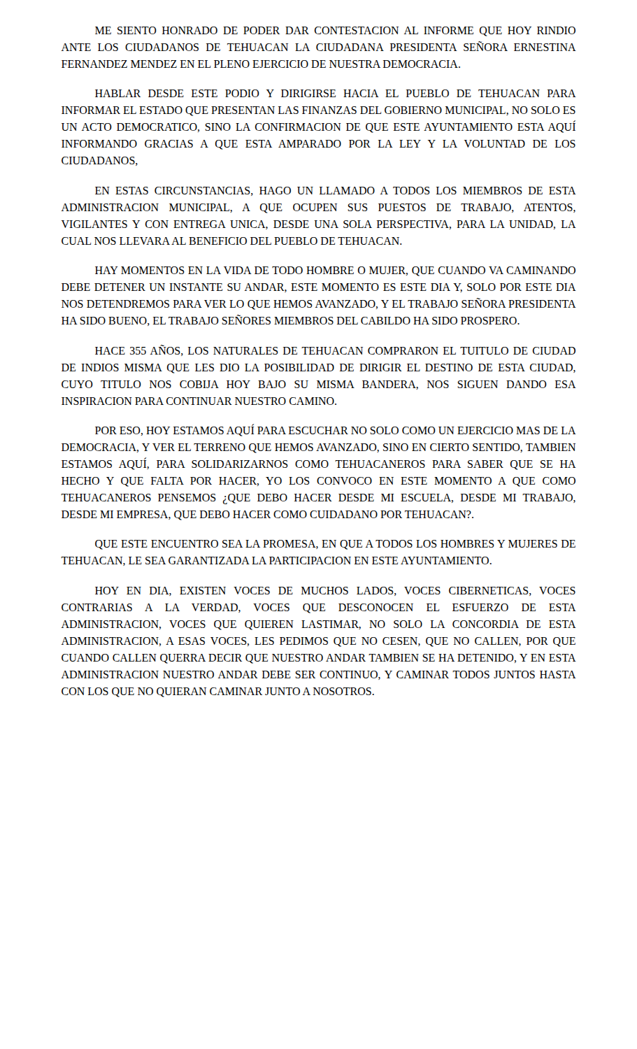ME SIENTO HONRADO DE PODER DAR CONTESTACION AL INFORME QUE HOY RINDIO ANTE LOS CIUDADANOS DE TEHUACAN LA CIUDADANA PRESIDENTA SEÑORA ERNESTINA FERNANDEZ MENDEZ EN EL PLENO EJERCICIO DE NUESTRA DEMOCRACIA.
HABLAR DESDE ESTE PODIO Y DIRIGIRSE HACIA EL PUEBLO DE TEHUACAN PARA INFORMAR EL ESTADO QUE PRESENTAN LAS FINANZAS DEL GOBIERNO MUNICIPAL, NO SOLO ES UN ACTO DEMOCRATICO, SINO LA CONFIRMACION DE QUE ESTE AYUNTAMIENTO ESTA AQUÍ INFORMANDO GRACIAS A QUE ESTA AMPARADO POR LA LEY Y LA VOLUNTAD DE LOS CIUDADANOS,
EN ESTAS CIRCUNSTANCIAS, HAGO UN LLAMADO A TODOS LOS MIEMBROS DE ESTA ADMINISTRACION MUNICIPAL, A QUE OCUPEN SUS PUESTOS DE TRABAJO, ATENTOS, VIGILANTES Y CON ENTREGA UNICA, DESDE UNA SOLA PERSPECTIVA, PARA LA UNIDAD, LA CUAL NOS LLEVARA AL BENEFICIO DEL PUEBLO DE TEHUACAN.
HAY MOMENTOS EN LA VIDA DE TODO HOMBRE O MUJER, QUE CUANDO VA CAMINANDO DEBE DETENER UN INSTANTE SU ANDAR, ESTE MOMENTO ES ESTE DIA Y, SOLO POR ESTE DIA NOS DETENDREMOS PARA VER LO QUE HEMOS AVANZADO, Y EL TRABAJO SEÑORA PRESIDENTA HA SIDO BUENO, EL TRABAJO SEÑORES MIEMBROS DEL CABILDO HA SIDO PROSPERO.
HACE 355 AÑOS, LOS NATURALES DE TEHUACAN COMPRARON EL TUITULO DE CIUDAD DE INDIOS MISMA QUE LES DIO LA POSIBILIDAD DE DIRIGIR EL DESTINO DE ESTA CIUDAD, CUYO TITULO NOS COBIJA HOY BAJO SU MISMA BANDERA, NOS SIGUEN DANDO ESA INSPIRACION PARA CONTINUAR NUESTRO CAMINO.
POR ESO, HOY ESTAMOS AQUÍ PARA ESCUCHAR NO SOLO COMO UN EJERCICIO MAS DE LA DEMOCRACIA, Y VER EL TERRENO QUE HEMOS AVANZADO, SINO EN CIERTO SENTIDO, TAMBIEN ESTAMOS AQUÍ, PARA SOLIDARIZARNOS COMO TEHUACANEROS PARA SABER QUE SE HA HECHO Y QUE FALTA POR HACER, YO LOS CONVOCO EN ESTE MOMENTO A QUE COMO TEHUACANEROS PENSEMOS ¿QUE DEBO HACER DESDE MI ESCUELA, DESDE MI TRABAJO, DESDE MI EMPRESA, QUE DEBO HACER COMO CUIDADANO POR TEHUACAN?.
QUE ESTE ENCUENTRO SEA LA PROMESA, EN QUE A TODOS LOS HOMBRES Y MUJERES DE TEHUACAN, LE SEA GARANTIZADA LA PARTICIPACION EN ESTE AYUNTAMIENTO.
HOY EN DIA, EXISTEN VOCES DE MUCHOS LADOS, VOCES CIBERNETICAS, VOCES CONTRARIAS A LA VERDAD, VOCES QUE DESCONOCEN EL ESFUERZO DE ESTA ADMINISTRACION, VOCES QUE QUIEREN LASTIMAR, NO SOLO LA CONCORDIA DE ESTA ADMINISTRACION, A ESAS VOCES, LES PEDIMOS QUE NO CESEN, QUE NO CALLEN, POR QUE CUANDO CALLEN QUERRA DECIR QUE NUESTRO ANDAR TAMBIEN SE HA DETENIDO, Y EN ESTA ADMINISTRACION NUESTRO ANDAR DEBE SER CONTINUO, Y CAMINAR TODOS JUNTOS HASTA CON LOS QUE NO QUIERAN CAMINAR JUNTO A NOSOTROS.